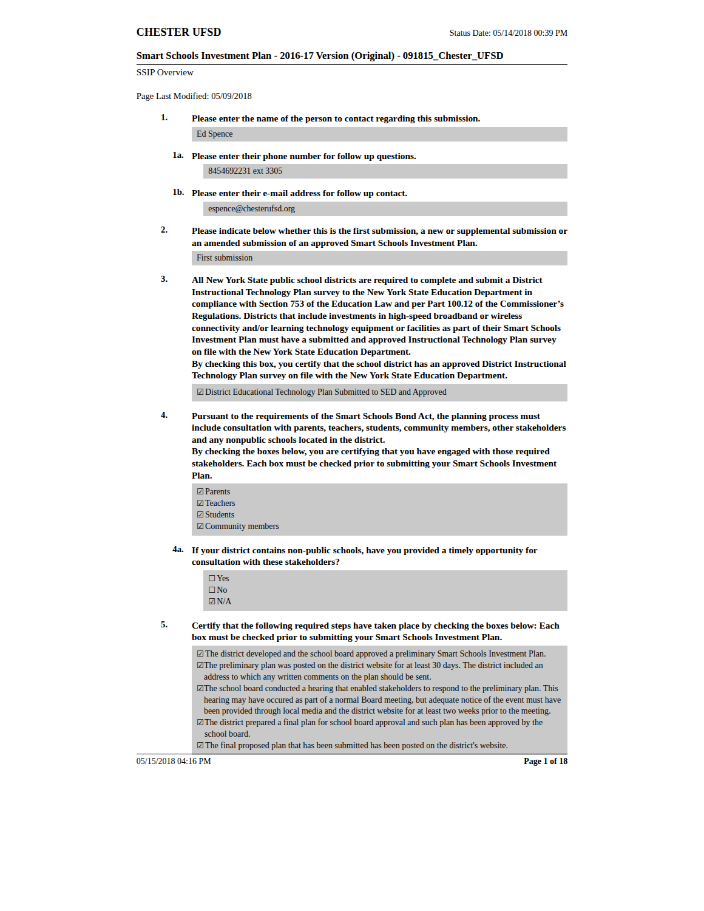CHESTER UFSD
Status Date: 05/14/2018 00:39 PM
Smart Schools Investment Plan - 2016-17 Version (Original) - 091815_Chester_UFSD
SSIP Overview
Page Last Modified: 05/09/2018
1.
Please enter the name of the person to contact regarding this submission.
Ed Spence
1a.
Please enter their phone number for follow up questions.
8454692231 ext 3305
1b.
Please enter their e-mail address for follow up contact.
espence@chesterufsd.org
2.
Please indicate below whether this is the first submission, a new or supplemental submission or an amended submission of an approved Smart Schools Investment Plan.
First submission
3.
All New York State public school districts are required to complete and submit a District Instructional Technology Plan survey to the New York State Education Department in compliance with Section 753 of the Education Law and per Part 100.12 of the Commissioner’s Regulations. Districts that include investments in high-speed broadband or wireless connectivity and/or learning technology equipment or facilities as part of their Smart Schools Investment Plan must have a submitted and approved Instructional Technology Plan survey on file with the New York State Education Department.
By checking this box, you certify that the school district has an approved District Instructional Technology Plan survey on file with the New York State Education Department.
District Educational Technology Plan Submitted to SED and Approved
4.
Pursuant to the requirements of the Smart Schools Bond Act, the planning process must include consultation with parents, teachers, students, community members, other stakeholders and any nonpublic schools located in the district.
By checking the boxes below, you are certifying that you have engaged with those required stakeholders. Each box must be checked prior to submitting your Smart Schools Investment Plan.
Parents
Teachers
Students
Community members
4a.
If your district contains non-public schools, have you provided a timely opportunity for consultation with these stakeholders?
Yes
No
N/A
5.
Certify that the following required steps have taken place by checking the boxes below: Each box must be checked prior to submitting your Smart Schools Investment Plan.
The district developed and the school board approved a preliminary Smart Schools Investment Plan.
The preliminary plan was posted on the district website for at least 30 days. The district included an address to which any written comments on the plan should be sent.
The school board conducted a hearing that enabled stakeholders to respond to the preliminary plan. This hearing may have occured as part of a normal Board meeting, but adequate notice of the event must have been provided through local media and the district website for at least two weeks prior to the meeting.
The district prepared a final plan for school board approval and such plan has been approved by the school board.
The final proposed plan that has been submitted has been posted on the district's website.
05/15/2018 04:16 PM
Page 1 of 18